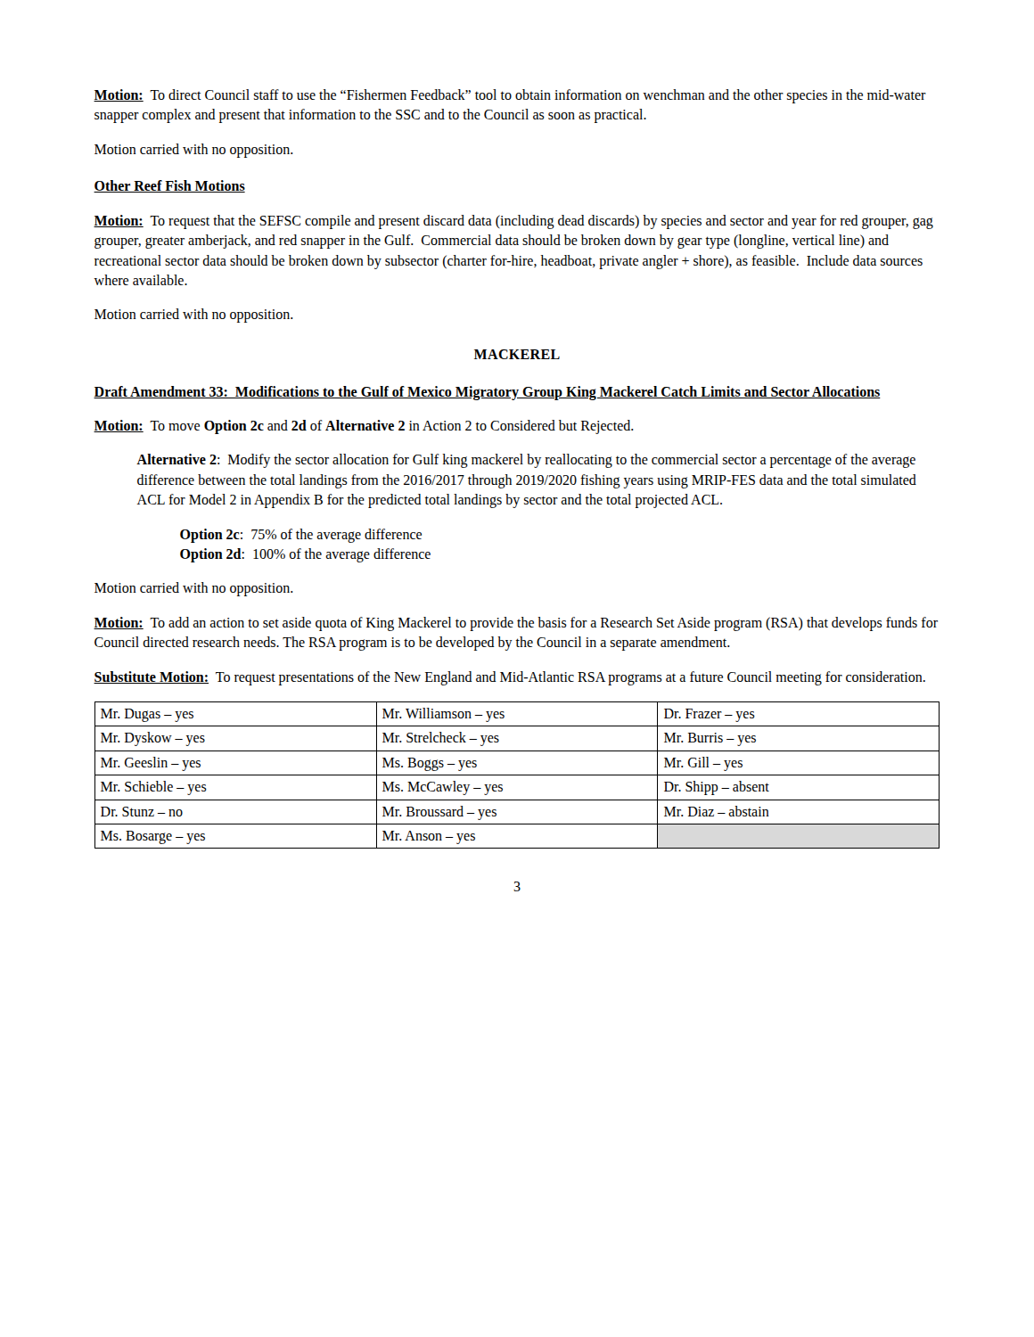Motion: To direct Council staff to use the “Fishermen Feedback” tool to obtain information on wenchman and the other species in the mid-water snapper complex and present that information to the SSC and to the Council as soon as practical.
Motion carried with no opposition.
Other Reef Fish Motions
Motion: To request that the SEFSC compile and present discard data (including dead discards) by species and sector and year for red grouper, gag grouper, greater amberjack, and red snapper in the Gulf. Commercial data should be broken down by gear type (longline, vertical line) and recreational sector data should be broken down by subsector (charter for-hire, headboat, private angler + shore), as feasible. Include data sources where available.
Motion carried with no opposition.
MACKEREL
Draft Amendment 33: Modifications to the Gulf of Mexico Migratory Group King Mackerel Catch Limits and Sector Allocations
Motion: To move Option 2c and 2d of Alternative 2 in Action 2 to Considered but Rejected.
Alternative 2: Modify the sector allocation for Gulf king mackerel by reallocating to the commercial sector a percentage of the average difference between the total landings from the 2016/2017 through 2019/2020 fishing years using MRIP-FES data and the total simulated ACL for Model 2 in Appendix B for the predicted total landings by sector and the total projected ACL.
Option 2c: 75% of the average difference
Option 2d: 100% of the average difference
Motion carried with no opposition.
Motion: To add an action to set aside quota of King Mackerel to provide the basis for a Research Set Aside program (RSA) that develops funds for Council directed research needs. The RSA program is to be developed by the Council in a separate amendment.
Substitute Motion: To request presentations of the New England and Mid-Atlantic RSA programs at a future Council meeting for consideration.
| Mr. Dugas – yes | Mr. Williamson – yes | Dr. Frazer – yes |
| Mr. Dyskow – yes | Mr. Strelcheck – yes | Mr. Burris – yes |
| Mr. Geeslin – yes | Ms. Boggs – yes | Mr. Gill – yes |
| Mr. Schieble – yes | Ms. McCawley – yes | Dr. Shipp – absent |
| Dr. Stunz – no | Mr. Broussard – yes | Mr. Diaz – abstain |
| Ms. Bosarge – yes | Mr. Anson – yes | |
3